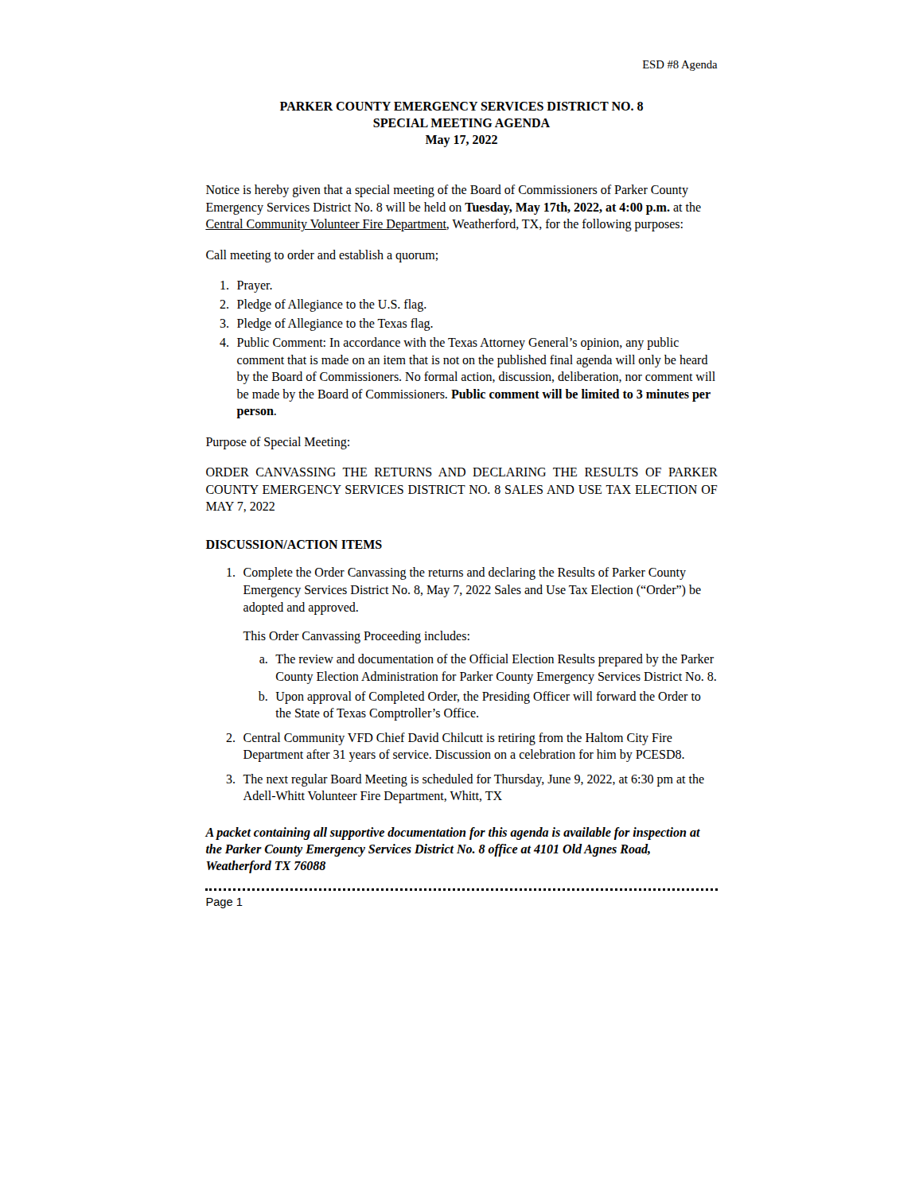ESD #8 Agenda
PARKER COUNTY EMERGENCY SERVICES DISTRICT NO. 8 SPECIAL MEETING AGENDA May 17, 2022
Notice is hereby given that a special meeting of the Board of Commissioners of Parker County Emergency Services District No. 8 will be held on Tuesday, May 17th, 2022, at 4:00 p.m. at the Central Community Volunteer Fire Department, Weatherford, TX, for the following purposes:
Call meeting to order and establish a quorum;
Prayer.
Pledge of Allegiance to the U.S. flag.
Pledge of Allegiance to the Texas flag.
Public Comment: In accordance with the Texas Attorney General’s opinion, any public comment that is made on an item that is not on the published final agenda will only be heard by the Board of Commissioners. No formal action, discussion, deliberation, nor comment will be made by the Board of Commissioners. Public comment will be limited to 3 minutes per person.
Purpose of Special Meeting:
ORDER CANVASSING THE RETURNS AND DECLARING THE RESULTS OF PARKER COUNTY EMERGENCY SERVICES DISTRICT NO. 8 SALES AND USE TAX ELECTION OF MAY 7, 2022
DISCUSSION/ACTION ITEMS
Complete the Order Canvassing the returns and declaring the Results of Parker County Emergency Services District No. 8, May 7, 2022 Sales and Use Tax Election (“Order”) be adopted and approved.
This Order Canvassing Proceeding includes:
The review and documentation of the Official Election Results prepared by the Parker County Election Administration for Parker County Emergency Services District No. 8.
Upon approval of Completed Order, the Presiding Officer will forward the Order to the State of Texas Comptroller’s Office.
Central Community VFD Chief David Chilcutt is retiring from the Haltom City Fire Department after 31 years of service. Discussion on a celebration for him by PCESD8.
The next regular Board Meeting is scheduled for Thursday, June 9, 2022, at 6:30 pm at the Adell-Whitt Volunteer Fire Department, Whitt, TX
A packet containing all supportive documentation for this agenda is available for inspection at the Parker County Emergency Services District No. 8 office at 4101 Old Agnes Road, Weatherford TX 76088
Page 1